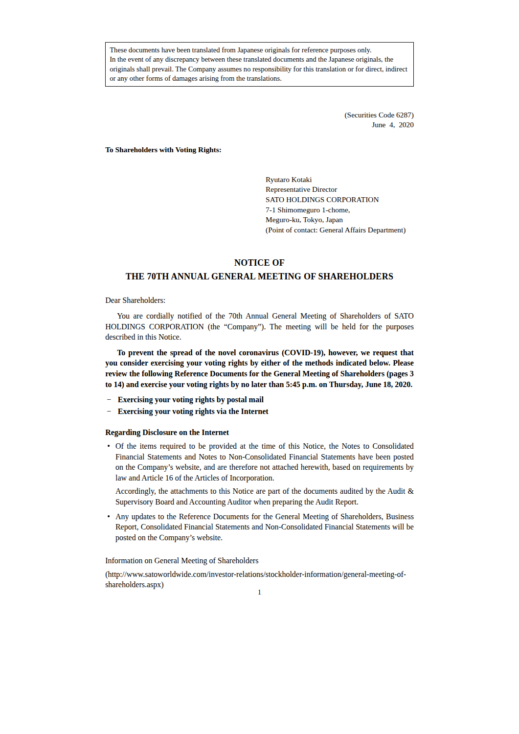These documents have been translated from Japanese originals for reference purposes only.
In the event of any discrepancy between these translated documents and the Japanese originals, the originals shall prevail. The Company assumes no responsibility for this translation or for direct, indirect or any other forms of damages arising from the translations.
(Securities Code 6287)
June 4, 2020
To Shareholders with Voting Rights:
Ryutaro Kotaki
Representative Director
SATO HOLDINGS CORPORATION
7-1 Shimomeguro 1-chome,
Meguro-ku, Tokyo, Japan
(Point of contact: General Affairs Department)
NOTICE OF
THE 70TH ANNUAL GENERAL MEETING OF SHAREHOLDERS
Dear Shareholders:
You are cordially notified of the 70th Annual General Meeting of Shareholders of SATO HOLDINGS CORPORATION (the “Company”). The meeting will be held for the purposes described in this Notice.
To prevent the spread of the novel coronavirus (COVID-19), however, we request that you consider exercising your voting rights by either of the methods indicated below. Please review the following Reference Documents for the General Meeting of Shareholders (pages 3 to 14) and exercise your voting rights by no later than 5:45 p.m. on Thursday, June 18, 2020.
Exercising your voting rights by postal mail
Exercising your voting rights via the Internet
Regarding Disclosure on the Internet
Of the items required to be provided at the time of this Notice, the Notes to Consolidated Financial Statements and Notes to Non-Consolidated Financial Statements have been posted on the Company’s website, and are therefore not attached herewith, based on requirements by law and Article 16 of the Articles of Incorporation.
Accordingly, the attachments to this Notice are part of the documents audited by the Audit & Supervisory Board and Accounting Auditor when preparing the Audit Report.
Any updates to the Reference Documents for the General Meeting of Shareholders, Business Report, Consolidated Financial Statements and Non-Consolidated Financial Statements will be posted on the Company’s website.
Information on General Meeting of Shareholders
(http://www.satoworldwide.com/investor-relations/stockholder-information/general-meeting-of-shareholders.aspx)
1